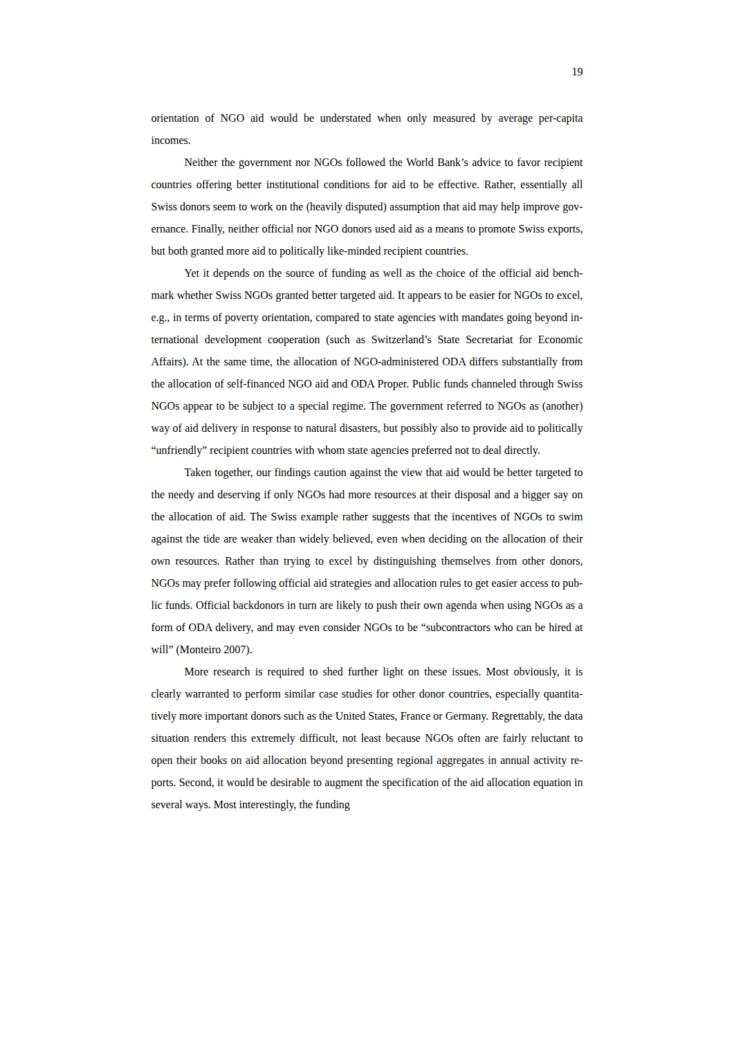19
orientation of NGO aid would be understated when only measured by average per-capita incomes.
Neither the government nor NGOs followed the World Bank’s advice to favor recipient countries offering better institutional conditions for aid to be effective. Rather, essentially all Swiss donors seem to work on the (heavily disputed) assumption that aid may help improve governance. Finally, neither official nor NGO donors used aid as a means to promote Swiss exports, but both granted more aid to politically like-minded recipient countries.
Yet it depends on the source of funding as well as the choice of the official aid benchmark whether Swiss NGOs granted better targeted aid. It appears to be easier for NGOs to excel, e.g., in terms of poverty orientation, compared to state agencies with mandates going beyond international development cooperation (such as Switzerland’s State Secretariat for Economic Affairs). At the same time, the allocation of NGO-administered ODA differs substantially from the allocation of self-financed NGO aid and ODA Proper. Public funds channeled through Swiss NGOs appear to be subject to a special regime. The government referred to NGOs as (another) way of aid delivery in response to natural disasters, but possibly also to provide aid to politically “unfriendly” recipient countries with whom state agencies preferred not to deal directly.
Taken together, our findings caution against the view that aid would be better targeted to the needy and deserving if only NGOs had more resources at their disposal and a bigger say on the allocation of aid. The Swiss example rather suggests that the incentives of NGOs to swim against the tide are weaker than widely believed, even when deciding on the allocation of their own resources. Rather than trying to excel by distinguishing themselves from other donors, NGOs may prefer following official aid strategies and allocation rules to get easier access to public funds. Official backdonors in turn are likely to push their own agenda when using NGOs as a form of ODA delivery, and may even consider NGOs to be “subcontractors who can be hired at will” (Monteiro 2007).
More research is required to shed further light on these issues. Most obviously, it is clearly warranted to perform similar case studies for other donor countries, especially quantitatively more important donors such as the United States, France or Germany. Regrettably, the data situation renders this extremely difficult, not least because NGOs often are fairly reluctant to open their books on aid allocation beyond presenting regional aggregates in annual activity reports. Second, it would be desirable to augment the specification of the aid allocation equation in several ways. Most interestingly, the funding